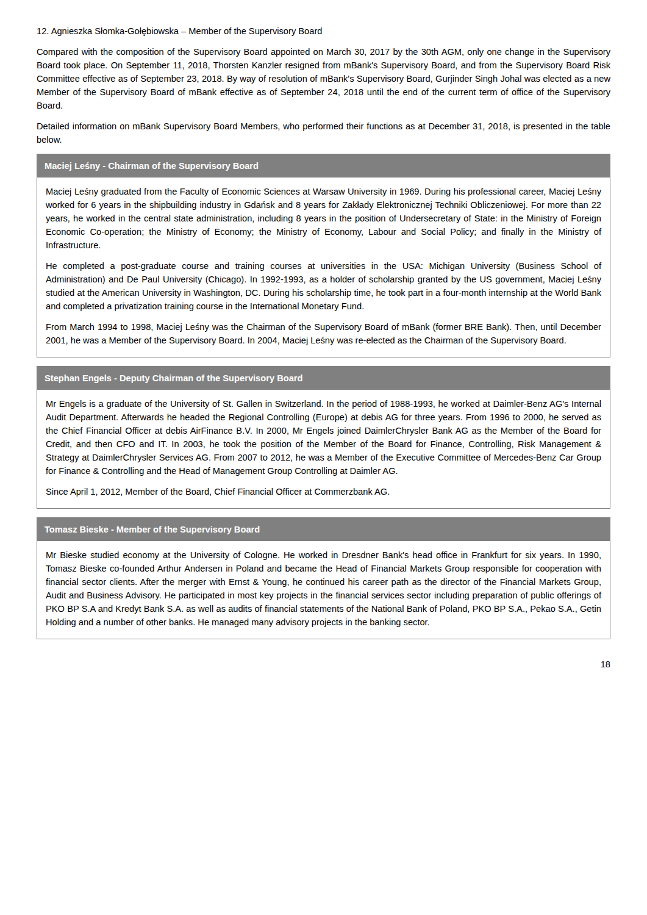12. Agnieszka Słomka-Gołębiowska – Member of the Supervisory Board
Compared with the composition of the Supervisory Board appointed on March 30, 2017 by the 30th AGM, only one change in the Supervisory Board took place. On September 11, 2018, Thorsten Kanzler resigned from mBank's Supervisory Board, and from the Supervisory Board Risk Committee effective as of September 23, 2018. By way of resolution of mBank's Supervisory Board, Gurjinder Singh Johal was elected as a new Member of the Supervisory Board of mBank effective as of September 24, 2018 until the end of the current term of office of the Supervisory Board.
Detailed information on mBank Supervisory Board Members, who performed their functions as at December 31, 2018, is presented in the table below.
Maciej Leśny - Chairman of the Supervisory Board
Maciej Leśny graduated from the Faculty of Economic Sciences at Warsaw University in 1969. During his professional career, Maciej Leśny worked for 6 years in the shipbuilding industry in Gdańsk and 8 years for Zakłady Elektronicznej Techniki Obliczeniowej. For more than 22 years, he worked in the central state administration, including 8 years in the position of Undersecretary of State: in the Ministry of Foreign Economic Co-operation; the Ministry of Economy; the Ministry of Economy, Labour and Social Policy; and finally in the Ministry of Infrastructure.
He completed a post-graduate course and training courses at universities in the USA: Michigan University (Business School of Administration) and De Paul University (Chicago). In 1992-1993, as a holder of scholarship granted by the US government, Maciej Leśny studied at the American University in Washington, DC. During his scholarship time, he took part in a four-month internship at the World Bank and completed a privatization training course in the International Monetary Fund.
From March 1994 to 1998, Maciej Leśny was the Chairman of the Supervisory Board of mBank (former BRE Bank). Then, until December 2001, he was a Member of the Supervisory Board. In 2004, Maciej Leśny was re-elected as the Chairman of the Supervisory Board.
Stephan Engels - Deputy Chairman of the Supervisory Board
Mr Engels is a graduate of the University of St. Gallen in Switzerland. In the period of 1988-1993, he worked at Daimler-Benz AG's Internal Audit Department. Afterwards he headed the Regional Controlling (Europe) at debis AG for three years. From 1996 to 2000, he served as the Chief Financial Officer at debis AirFinance B.V. In 2000, Mr Engels joined DaimlerChrysler Bank AG as the Member of the Board for Credit, and then CFO and IT. In 2003, he took the position of the Member of the Board for Finance, Controlling, Risk Management & Strategy at DaimlerChrysler Services AG. From 2007 to 2012, he was a Member of the Executive Committee of Mercedes-Benz Car Group for Finance & Controlling and the Head of Management Group Controlling at Daimler AG.
Since April 1, 2012, Member of the Board, Chief Financial Officer at Commerzbank AG.
Tomasz Bieske - Member of the Supervisory Board
Mr Bieske studied economy at the University of Cologne. He worked in Dresdner Bank's head office in Frankfurt for six years. In 1990, Tomasz Bieske co-founded Arthur Andersen in Poland and became the Head of Financial Markets Group responsible for cooperation with financial sector clients. After the merger with Ernst & Young, he continued his career path as the director of the Financial Markets Group, Audit and Business Advisory. He participated in most key projects in the financial services sector including preparation of public offerings of PKO BP S.A and Kredyt Bank S.A. as well as audits of financial statements of the National Bank of Poland, PKO BP S.A., Pekao S.A., Getin Holding and a number of other banks. He managed many advisory projects in the banking sector.
18